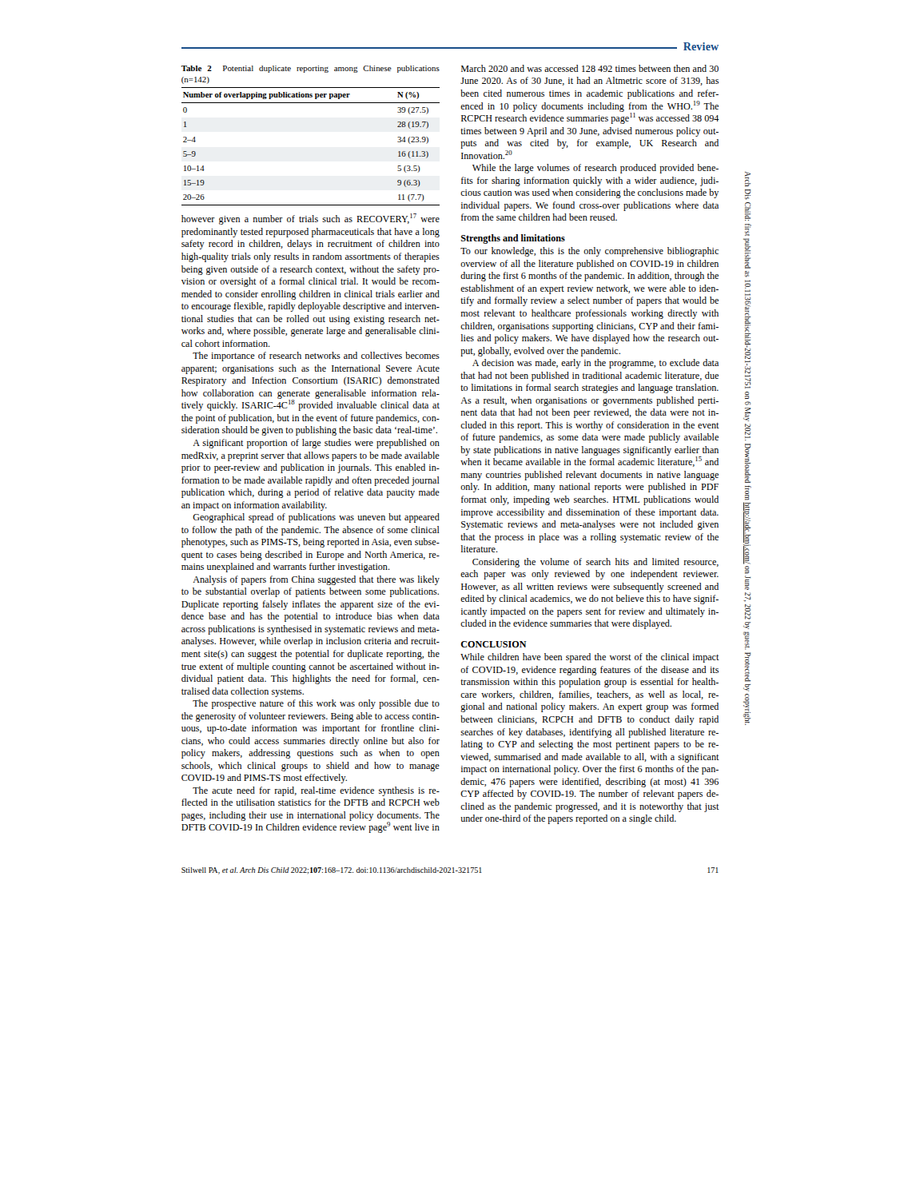Arch Dis Child: first published as 10.1136/archdischild-2021-321751 on 6 May 2021. Downloaded from http://adc.bmj.com/ on June 27, 2022 by guest. Protected by copyright.
Review
Table 2 Potential duplicate reporting among Chinese publications (n=142)
| Number of overlapping publications per paper | N (%) |
| --- | --- |
| 0 | 39 (27.5) |
| 1 | 28 (19.7) |
| 2–4 | 34 (23.9) |
| 5–9 | 16 (11.3) |
| 10–14 | 5 (3.5) |
| 15–19 | 9 (6.3) |
| 20–26 | 11 (7.7) |
however given a number of trials such as RECOVERY,17 were predominantly tested repurposed pharmaceuticals that have a long safety record in children, delays in recruitment of children into high-quality trials only results in random assortments of therapies being given outside of a research context, without the safety provision or oversight of a formal clinical trial. It would be recommended to consider enrolling children in clinical trials earlier and to encourage flexible, rapidly deployable descriptive and interventional studies that can be rolled out using existing research networks and, where possible, generate large and generalisable clinical cohort information.
The importance of research networks and collectives becomes apparent; organisations such as the International Severe Acute Respiratory and Infection Consortium (ISARIC) demonstrated how collaboration can generate generalisable information relatively quickly. ISARIC-4C18 provided invaluable clinical data at the point of publication, but in the event of future pandemics, consideration should be given to publishing the basic data ‘real-time’.
A significant proportion of large studies were prepublished on medRxiv, a preprint server that allows papers to be made available prior to peer-review and publication in journals. This enabled information to be made available rapidly and often preceded journal publication which, during a period of relative data paucity made an impact on information availability.
Geographical spread of publications was uneven but appeared to follow the path of the pandemic. The absence of some clinical phenotypes, such as PIMS-TS, being reported in Asia, even subsequent to cases being described in Europe and North America, remains unexplained and warrants further investigation.
Analysis of papers from China suggested that there was likely to be substantial overlap of patients between some publications. Duplicate reporting falsely inflates the apparent size of the evidence base and has the potential to introduce bias when data across publications is synthesised in systematic reviews and meta-analyses. However, while overlap in inclusion criteria and recruitment site(s) can suggest the potential for duplicate reporting, the true extent of multiple counting cannot be ascertained without individual patient data. This highlights the need for formal, centralised data collection systems.
The prospective nature of this work was only possible due to the generosity of volunteer reviewers. Being able to access continuous, up-to-date information was important for frontline clinicians, who could access summaries directly online but also for policy makers, addressing questions such as when to open schools, which clinical groups to shield and how to manage COVID-19 and PIMS-TS most effectively.
The acute need for rapid, real-time evidence synthesis is reflected in the utilisation statistics for the DFTB and RCPCH web pages, including their use in international policy documents. The DFTB COVID-19 In Children evidence review page9 went live in March 2020 and was accessed 128 492 times between then and 30 June 2020. As of 30 June, it had an Altmetric score of 3139, has been cited numerous times in academic publications and referenced in 10 policy documents including from the WHO.19 The RCPCH research evidence summaries page11 was accessed 38 094 times between 9 April and 30 June, advised numerous policy outputs and was cited by, for example, UK Research and Innovation.20
While the large volumes of research produced provided benefits for sharing information quickly with a wider audience, judicious caution was used when considering the conclusions made by individual papers. We found cross-over publications where data from the same children had been reused.
Strengths and limitations
To our knowledge, this is the only comprehensive bibliographic overview of all the literature published on COVID-19 in children during the first 6 months of the pandemic. In addition, through the establishment of an expert review network, we were able to identify and formally review a select number of papers that would be most relevant to healthcare professionals working directly with children, organisations supporting clinicians, CYP and their families and policy makers. We have displayed how the research output, globally, evolved over the pandemic.
A decision was made, early in the programme, to exclude data that had not been published in traditional academic literature, due to limitations in formal search strategies and language translation. As a result, when organisations or governments published pertinent data that had not been peer reviewed, the data were not included in this report. This is worthy of consideration in the event of future pandemics, as some data were made publicly available by state publications in native languages significantly earlier than when it became available in the formal academic literature,15 and many countries published relevant documents in native language only. In addition, many national reports were published in PDF format only, impeding web searches. HTML publications would improve accessibility and dissemination of these important data. Systematic reviews and meta-analyses were not included given that the process in place was a rolling systematic review of the literature.
Considering the volume of search hits and limited resource, each paper was only reviewed by one independent reviewer. However, as all written reviews were subsequently screened and edited by clinical academics, we do not believe this to have significantly impacted on the papers sent for review and ultimately included in the evidence summaries that were displayed.
Conclusion
While children have been spared the worst of the clinical impact of COVID-19, evidence regarding features of the disease and its transmission within this population group is essential for healthcare workers, children, families, teachers, as well as local, regional and national policy makers. An expert group was formed between clinicians, RCPCH and DFTB to conduct daily rapid searches of key databases, identifying all published literature relating to CYP and selecting the most pertinent papers to be reviewed, summarised and made available to all, with a significant impact on international policy. Over the first 6 months of the pandemic, 476 papers were identified, describing (at most) 41 396 CYP affected by COVID-19. The number of relevant papers declined as the pandemic progressed, and it is noteworthy that just under one-third of the papers reported on a single child.
Stilwell PA, et al. Arch Dis Child 2022;107:168–172. doi:10.1136/archdischild-2021-321751
171